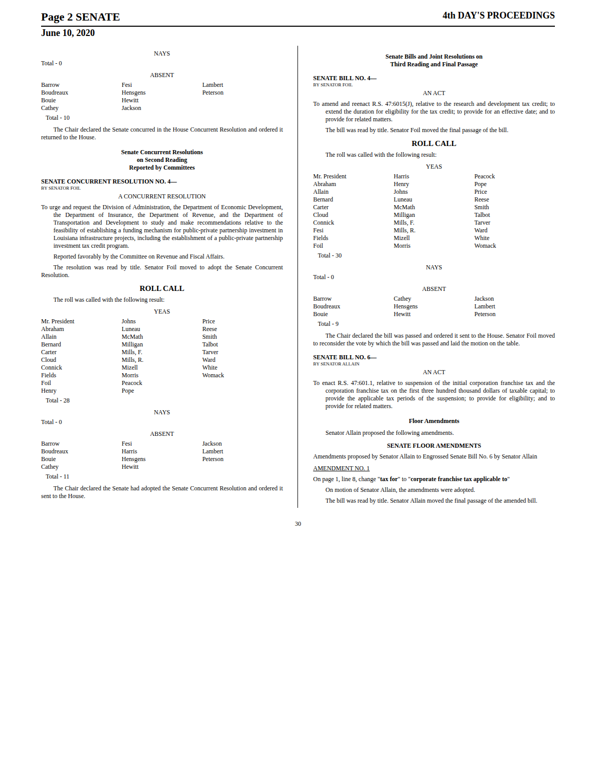Page 2 SENATE
4th DAY'S PROCEEDINGS
June 10, 2020
NAYS
Total - 0
ABSENT
| Barrow | Fesi | Lambert |
| Boudreaux | Hensgens | Peterson |
| Bouie | Hewitt | |
| Cathey | Jackson | |
Total - 10
The Chair declared the Senate concurred in the House Concurrent Resolution and ordered it returned to the House.
Senate Concurrent Resolutions
on Second Reading
Reported by Committees
SENATE CONCURRENT RESOLUTION NO. 4—
BY SENATOR FOIL
A CONCURRENT RESOLUTION
To urge and request the Division of Administration, the Department of Economic Development, the Department of Insurance, the Department of Revenue, and the Department of Transportation and Development to study and make recommendations relative to the feasibility of establishing a funding mechanism for public-private partnership investment in Louisiana infrastructure projects, including the establishment of a public-private partnership investment tax credit program.
Reported favorably by the Committee on Revenue and Fiscal Affairs.
The resolution was read by title. Senator Foil moved to adopt the Senate Concurrent Resolution.
ROLL CALL
The roll was called with the following result:
YEAS
| Mr. President | Johns | Price |
| Abraham | Luneau | Reese |
| Allain | McMath | Smith |
| Bernard | Milligan | Talbot |
| Carter | Mills, F. | Tarver |
| Cloud | Mills, R. | Ward |
| Connick | Mizell | White |
| Fields | Morris | Womack |
| Foil | Peacock | |
| Henry | Pope | |
Total - 28
NAYS
Total - 0
ABSENT
| Barrow | Fesi | Jackson |
| Boudreaux | Harris | Lambert |
| Bouie | Hensgens | Peterson |
| Cathey | Hewitt | |
Total - 11
The Chair declared the Senate had adopted the Senate Concurrent Resolution and ordered it sent to the House.
Senate Bills and Joint Resolutions on
Third Reading and Final Passage
SENATE BILL NO. 4—
BY SENATOR FOIL
AN ACT
To amend and reenact R.S. 47:6015(J), relative to the research and development tax credit; to extend the duration for eligibility for the tax credit; to provide for an effective date; and to provide for related matters.
The bill was read by title. Senator Foil moved the final passage of the bill.
ROLL CALL
The roll was called with the following result:
YEAS
| Mr. President | Harris | Peacock |
| Abraham | Henry | Pope |
| Allain | Johns | Price |
| Bernard | Luneau | Reese |
| Carter | McMath | Smith |
| Cloud | Milligan | Talbot |
| Connick | Mills, F. | Tarver |
| Fesi | Mills, R. | Ward |
| Fields | Mizell | White |
| Foil | Morris | Womack |
Total - 30
NAYS
Total - 0
ABSENT
| Barrow | Cathey | Jackson |
| Boudreaux | Hensgens | Lambert |
| Bouie | Hewitt | Peterson |
Total - 9
The Chair declared the bill was passed and ordered it sent to the House. Senator Foil moved to reconsider the vote by which the bill was passed and laid the motion on the table.
SENATE BILL NO. 6—
BY SENATOR ALLAIN
AN ACT
To enact R.S. 47:601.1, relative to suspension of the initial corporation franchise tax and the corporation franchise tax on the first three hundred thousand dollars of taxable capital; to provide the applicable tax periods of the suspension; to provide for eligibility; and to provide for related matters.
Floor Amendments
Senator Allain proposed the following amendments.
SENATE FLOOR AMENDMENTS
Amendments proposed by Senator Allain to Engrossed Senate Bill No. 6 by Senator Allain
AMENDMENT NO. 1
On page 1, line 8, change "tax for" to "corporate franchise tax applicable to"
On motion of Senator Allain, the amendments were adopted.
The bill was read by title. Senator Allain moved the final passage of the amended bill.
30